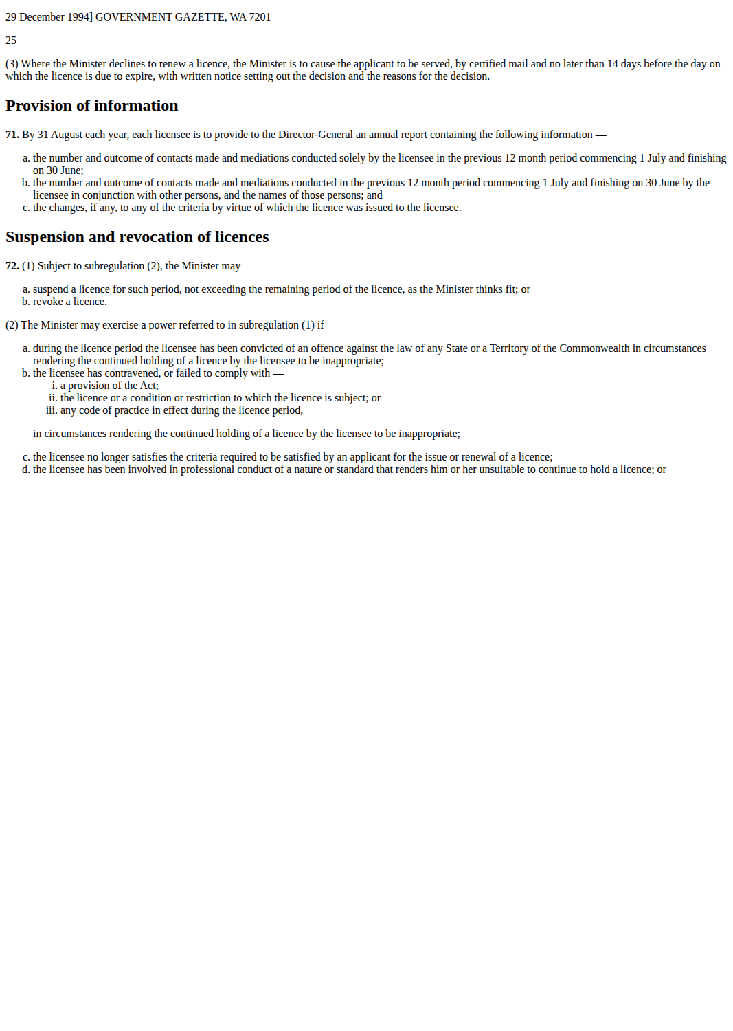29 December 1994] GOVERNMENT GAZETTE, WA 7201
25
(3) Where the Minister declines to renew a licence, the Minister is to cause the applicant to be served, by certified mail and no later than 14 days before the day on which the licence is due to expire, with written notice setting out the decision and the reasons for the decision.
Provision of information
71. By 31 August each year, each licensee is to provide to the Director-General an annual report containing the following information —
the number and outcome of contacts made and mediations conducted solely by the licensee in the previous 12 month period commencing 1 July and finishing on 30 June;
the number and outcome of contacts made and mediations conducted in the previous 12 month period commencing 1 July and finishing on 30 June by the licensee in conjunction with other persons, and the names of those persons; and
the changes, if any, to any of the criteria by virtue of which the licence was issued to the licensee.
Suspension and revocation of licences
72. (1) Subject to subregulation (2), the Minister may —
suspend a licence for such period, not exceeding the remaining period of the licence, as the Minister thinks fit; or
revoke a licence.
(2) The Minister may exercise a power referred to in subregulation (1) if —
during the licence period the licensee has been convicted of an offence against the law of any State or a Territory of the Commonwealth in circumstances rendering the continued holding of a licence by the licensee to be inappropriate;
the licensee has contravened, or failed to comply with —
a provision of the Act;
the licence or a condition or restriction to which the licence is subject; or
any code of practice in effect during the licence period,
in circumstances rendering the continued holding of a licence by the licensee to be inappropriate;
the licensee no longer satisfies the criteria required to be satisfied by an applicant for the issue or renewal of a licence;
the licensee has been involved in professional conduct of a nature or standard that renders him or her unsuitable to continue to hold a licence; or